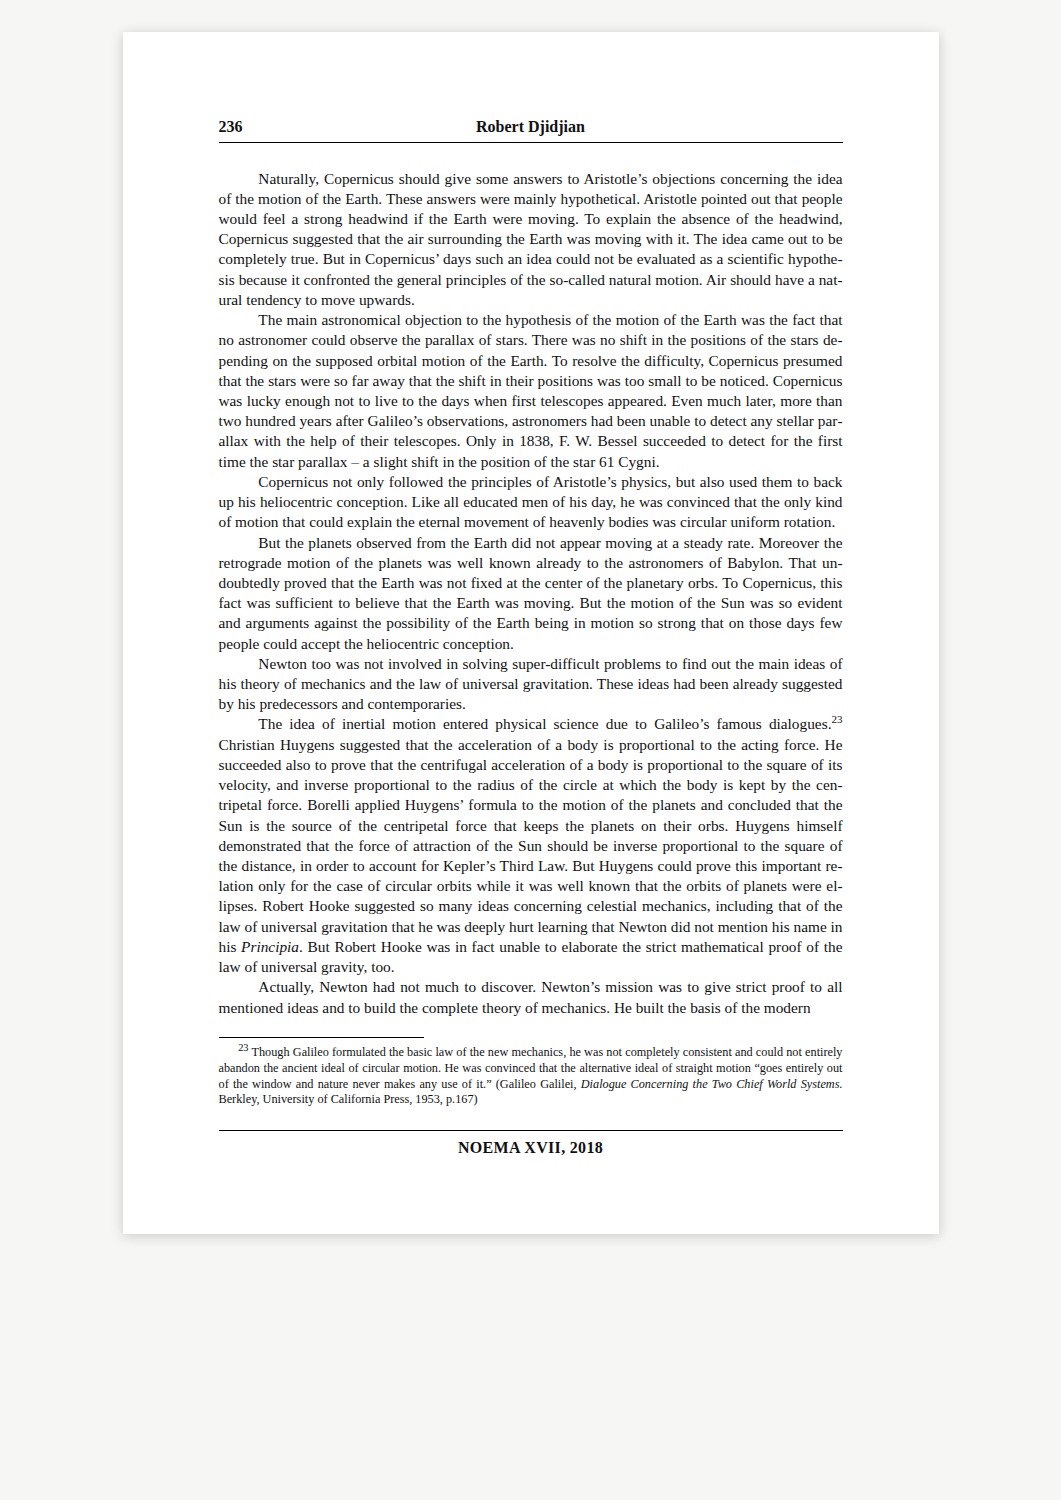236 Robert Djidjian
Naturally, Copernicus should give some answers to Aristotle’s objections concerning the idea of the motion of the Earth. These answers were mainly hypothetical. Aristotle pointed out that people would feel a strong headwind if the Earth were moving. To explain the absence of the headwind, Copernicus suggested that the air surrounding the Earth was moving with it. The idea came out to be completely true. But in Copernicus’ days such an idea could not be evaluated as a scientific hypothesis because it confronted the general principles of the so-called natural motion. Air should have a natural tendency to move upwards.
The main astronomical objection to the hypothesis of the motion of the Earth was the fact that no astronomer could observe the parallax of stars. There was no shift in the positions of the stars depending on the supposed orbital motion of the Earth. To resolve the difficulty, Copernicus presumed that the stars were so far away that the shift in their positions was too small to be noticed. Copernicus was lucky enough not to live to the days when first telescopes appeared. Even much later, more than two hundred years after Galileo’s observations, astronomers had been unable to detect any stellar parallax with the help of their telescopes. Only in 1838, F. W. Bessel succeeded to detect for the first time the star parallax – a slight shift in the position of the star 61 Cygni.
Copernicus not only followed the principles of Aristotle’s physics, but also used them to back up his heliocentric conception. Like all educated men of his day, he was convinced that the only kind of motion that could explain the eternal movement of heavenly bodies was circular uniform rotation.
But the planets observed from the Earth did not appear moving at a steady rate. Moreover the retrograde motion of the planets was well known already to the astronomers of Babylon. That undoubtedly proved that the Earth was not fixed at the center of the planetary orbs. To Copernicus, this fact was sufficient to believe that the Earth was moving. But the motion of the Sun was so evident and arguments against the possibility of the Earth being in motion so strong that on those days few people could accept the heliocentric conception.
Newton too was not involved in solving super-difficult problems to find out the main ideas of his theory of mechanics and the law of universal gravitation. These ideas had been already suggested by his predecessors and contemporaries.
The idea of inertial motion entered physical science due to Galileo’s famous dialogues.23 Christian Huygens suggested that the acceleration of a body is proportional to the acting force. He succeeded also to prove that the centrifugal acceleration of a body is proportional to the square of its velocity, and inverse proportional to the radius of the circle at which the body is kept by the centripetal force. Borelli applied Huygens’ formula to the motion of the planets and concluded that the Sun is the source of the centripetal force that keeps the planets on their orbs. Huygens himself demonstrated that the force of attraction of the Sun should be inverse proportional to the square of the distance, in order to account for Kepler’s Third Law. But Huygens could prove this important relation only for the case of circular orbits while it was well known that the orbits of planets were ellipses. Robert Hooke suggested so many ideas concerning celestial mechanics, including that of the law of universal gravitation that he was deeply hurt learning that Newton did not mention his name in his Principia. But Robert Hooke was in fact unable to elaborate the strict mathematical proof of the law of universal gravity, too.
Actually, Newton had not much to discover. Newton’s mission was to give strict proof to all mentioned ideas and to build the complete theory of mechanics. He built the basis of the modern
23 Though Galileo formulated the basic law of the new mechanics, he was not completely consistent and could not entirely abandon the ancient ideal of circular motion. He was convinced that the alternative ideal of straight motion “goes entirely out of the window and nature never makes any use of it.” (Galileo Galilei, Dialogue Concerning the Two Chief World Systems. Berkley, University of California Press, 1953, p.167)
NOEMA XVII, 2018